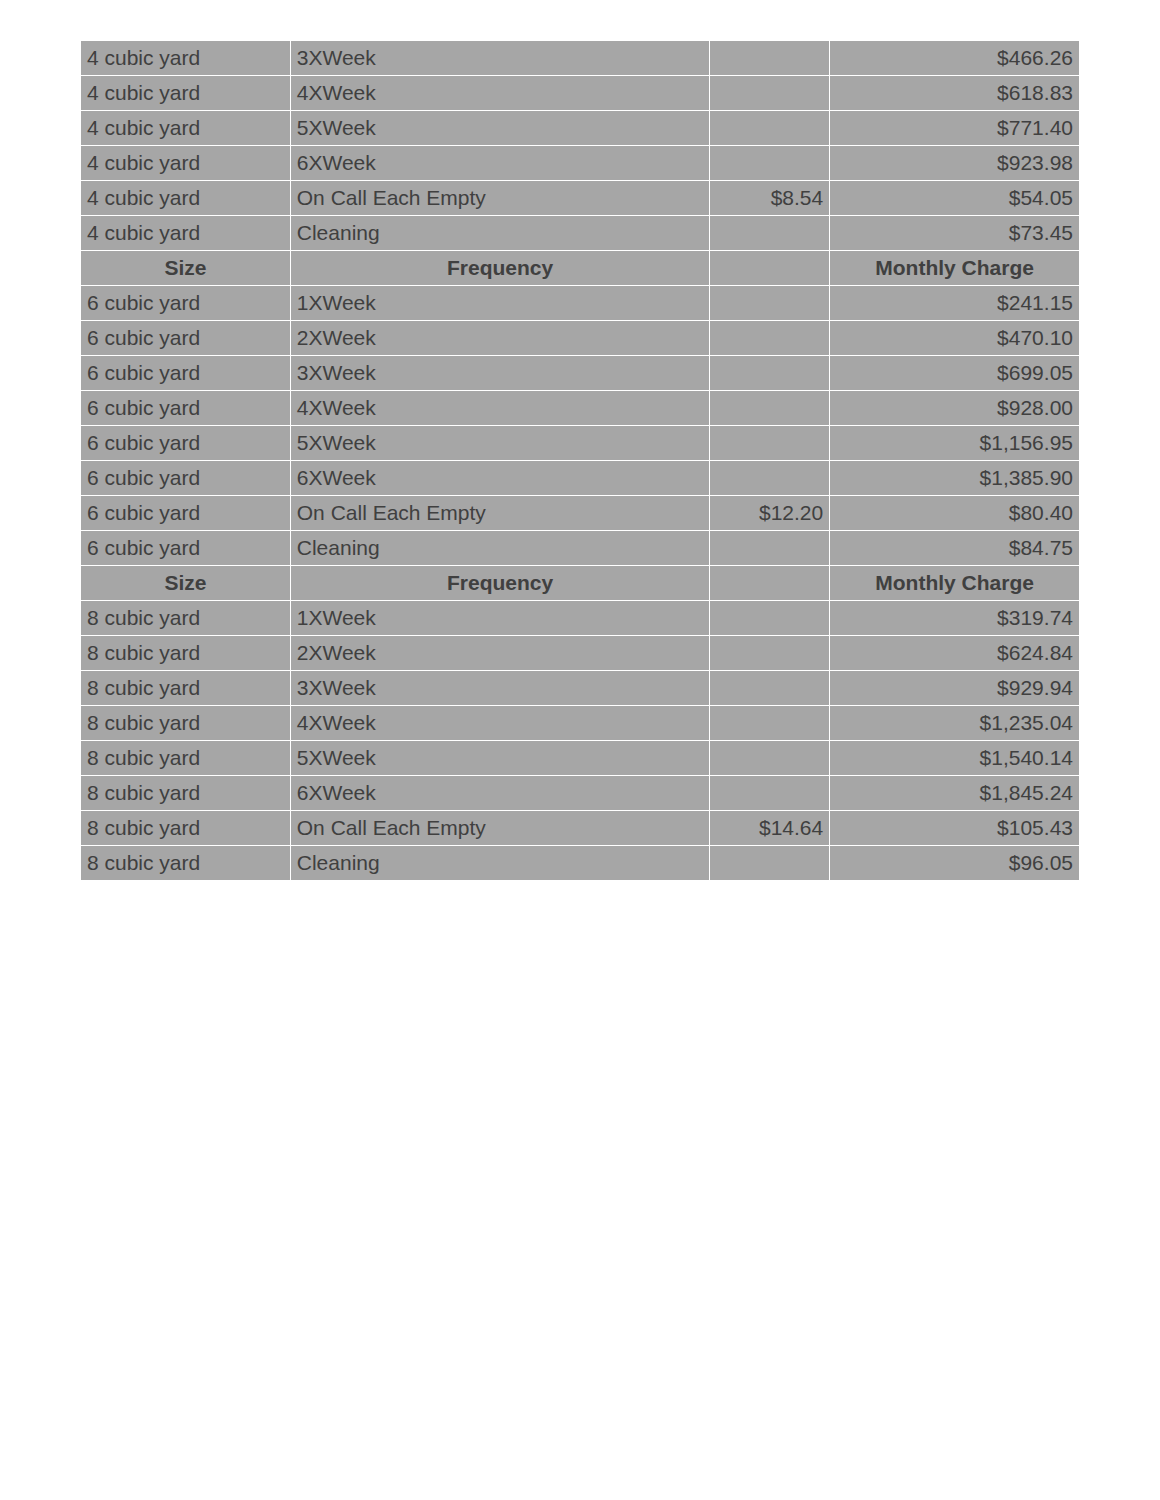| 4 cubic yard | 3XWeek | | $466.26 |
| 4 cubic yard | 4XWeek | | $618.83 |
| 4 cubic yard | 5XWeek | | $771.40 |
| 4 cubic yard | 6XWeek | | $923.98 |
| 4 cubic yard | On Call Each Empty | $8.54 | $54.05 |
| 4 cubic yard | Cleaning | | $73.45 |
| Size | Frequency | | Monthly Charge |
| 6 cubic yard | 1XWeek | | $241.15 |
| 6 cubic yard | 2XWeek | | $470.10 |
| 6 cubic yard | 3XWeek | | $699.05 |
| 6 cubic yard | 4XWeek | | $928.00 |
| 6 cubic yard | 5XWeek | | $1,156.95 |
| 6 cubic yard | 6XWeek | | $1,385.90 |
| 6 cubic yard | On Call Each Empty | $12.20 | $80.40 |
| 6 cubic yard | Cleaning | | $84.75 |
| Size | Frequency | | Monthly Charge |
| 8 cubic yard | 1XWeek | | $319.74 |
| 8 cubic yard | 2XWeek | | $624.84 |
| 8 cubic yard | 3XWeek | | $929.94 |
| 8 cubic yard | 4XWeek | | $1,235.04 |
| 8 cubic yard | 5XWeek | | $1,540.14 |
| 8 cubic yard | 6XWeek | | $1,845.24 |
| 8 cubic yard | On Call Each Empty | $14.64 | $105.43 |
| 8 cubic yard | Cleaning | | $96.05 |